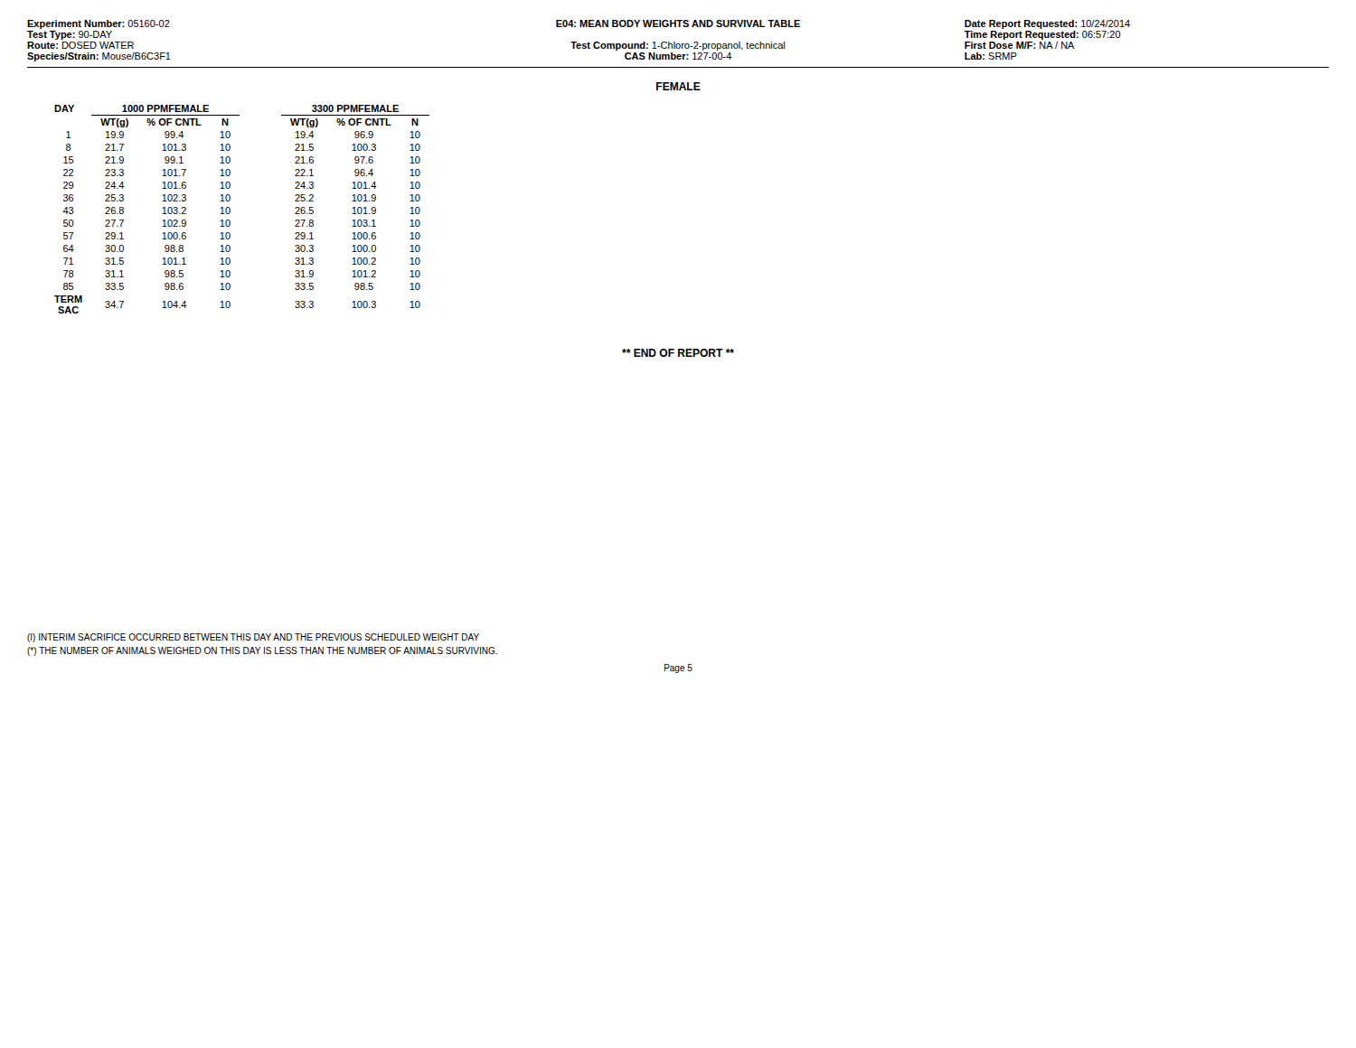Experiment Number: 05160-02
Test Type: 90-DAY
Route: DOSED WATER
Species/Strain: Mouse/B6C3F1
E04: MEAN BODY WEIGHTS AND SURVIVAL TABLE
Test Compound: 1-Chloro-2-propanol, technical
CAS Number: 127-00-4
Date Report Requested: 10/24/2014
Time Report Requested: 06:57:20
First Dose M/F: NA / NA
Lab: SRMP
FEMALE
| DAY | 1000 PPMFEMALE | | 3300 PPMFEMALE |
| --- | --- | --- | --- |
| | WT(g) | % OF CNTL | N | | WT(g) | % OF CNTL | N |
| 1 | 19.9 | 99.4 | 10 | | 19.4 | 96.9 | 10 |
| 8 | 21.7 | 101.3 | 10 | | 21.5 | 100.3 | 10 |
| 15 | 21.9 | 99.1 | 10 | | 21.6 | 97.6 | 10 |
| 22 | 23.3 | 101.7 | 10 | | 22.1 | 96.4 | 10 |
| 29 | 24.4 | 101.6 | 10 | | 24.3 | 101.4 | 10 |
| 36 | 25.3 | 102.3 | 10 | | 25.2 | 101.9 | 10 |
| 43 | 26.8 | 103.2 | 10 | | 26.5 | 101.9 | 10 |
| 50 | 27.7 | 102.9 | 10 | | 27.8 | 103.1 | 10 |
| 57 | 29.1 | 100.6 | 10 | | 29.1 | 100.6 | 10 |
| 64 | 30.0 | 98.8 | 10 | | 30.3 | 100.0 | 10 |
| 71 | 31.5 | 101.1 | 10 | | 31.3 | 100.2 | 10 |
| 78 | 31.1 | 98.5 | 10 | | 31.9 | 101.2 | 10 |
| 85 | 33.5 | 98.6 | 10 | | 33.5 | 98.5 | 10 |
| TERM SAC | 34.7 | 104.4 | 10 | | 33.3 | 100.3 | 10 |
** END OF REPORT **
(I) INTERIM SACRIFICE OCCURRED BETWEEN THIS DAY AND THE PREVIOUS SCHEDULED WEIGHT DAY
(*) THE NUMBER OF ANIMALS WEIGHED ON THIS DAY IS LESS THAN THE NUMBER OF ANIMALS SURVIVING.
Page 5